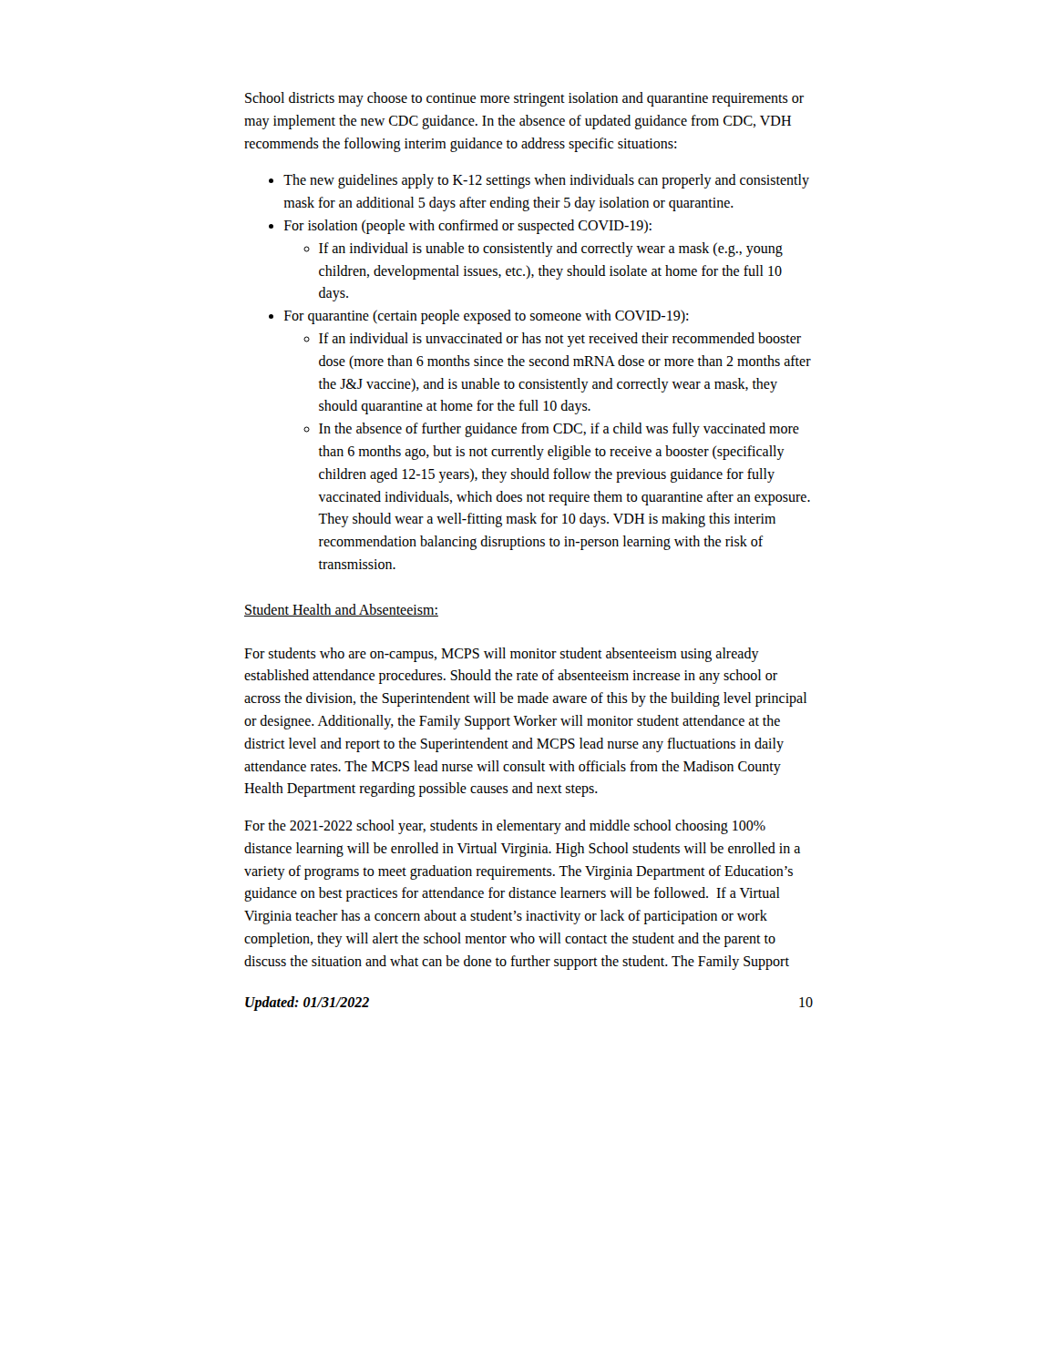School districts may choose to continue more stringent isolation and quarantine requirements or may implement the new CDC guidance. In the absence of updated guidance from CDC, VDH recommends the following interim guidance to address specific situations:
The new guidelines apply to K-12 settings when individuals can properly and consistently mask for an additional 5 days after ending their 5 day isolation or quarantine.
For isolation (people with confirmed or suspected COVID-19):
If an individual is unable to consistently and correctly wear a mask (e.g., young children, developmental issues, etc.), they should isolate at home for the full 10 days.
For quarantine (certain people exposed to someone with COVID-19):
If an individual is unvaccinated or has not yet received their recommended booster dose (more than 6 months since the second mRNA dose or more than 2 months after the J&J vaccine), and is unable to consistently and correctly wear a mask, they should quarantine at home for the full 10 days.
In the absence of further guidance from CDC, if a child was fully vaccinated more than 6 months ago, but is not currently eligible to receive a booster (specifically children aged 12-15 years), they should follow the previous guidance for fully vaccinated individuals, which does not require them to quarantine after an exposure. They should wear a well-fitting mask for 10 days. VDH is making this interim recommendation balancing disruptions to in-person learning with the risk of transmission.
Student Health and Absenteeism:
For students who are on-campus, MCPS will monitor student absenteeism using already established attendance procedures. Should the rate of absenteeism increase in any school or across the division, the Superintendent will be made aware of this by the building level principal or designee. Additionally, the Family Support Worker will monitor student attendance at the district level and report to the Superintendent and MCPS lead nurse any fluctuations in daily attendance rates. The MCPS lead nurse will consult with officials from the Madison County Health Department regarding possible causes and next steps.
For the 2021-2022 school year, students in elementary and middle school choosing 100% distance learning will be enrolled in Virtual Virginia. High School students will be enrolled in a variety of programs to meet graduation requirements. The Virginia Department of Education’s guidance on best practices for attendance for distance learners will be followed. If a Virtual Virginia teacher has a concern about a student’s inactivity or lack of participation or work completion, they will alert the school mentor who will contact the student and the parent to discuss the situation and what can be done to further support the student. The Family Support
Updated: 01/31/2022 10